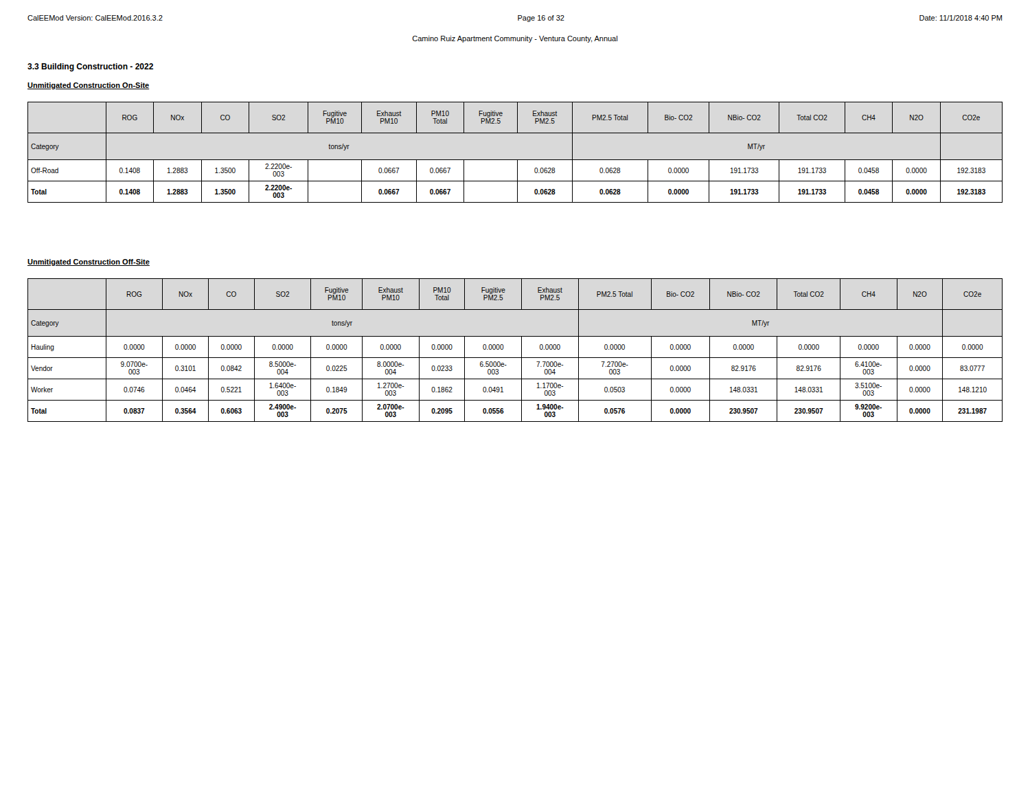CalEEMod Version: CalEEMod.2016.3.2
Page 16 of 32
Date: 11/1/2018 4:40 PM
Camino Ruiz Apartment Community - Ventura County, Annual
3.3 Building Construction - 2022
Unmitigated Construction On-Site
| | ROG | NOx | CO | SO2 | Fugitive PM10 | Exhaust PM10 | PM10 Total | Fugitive PM2.5 | Exhaust PM2.5 | PM2.5 Total | Bio- CO2 | NBio- CO2 | Total CO2 | CH4 | N2O | CO2e |
| --- | --- | --- | --- | --- | --- | --- | --- | --- | --- | --- | --- | --- | --- | --- | --- | --- |
| Category | tons/yr | MT/yr | |
| Off-Road | 0.1408 | 1.2883 | 1.3500 | 2.2200e- 003 | | 0.0667 | 0.0667 | | 0.0628 | 0.0628 | 0.0000 | 191.1733 | 191.1733 | 0.0458 | 0.0000 | 192.3183 |
| Total | 0.1408 | 1.2883 | 1.3500 | 2.2200e- 003 | | 0.0667 | 0.0667 | | 0.0628 | 0.0628 | 0.0000 | 191.1733 | 191.1733 | 0.0458 | 0.0000 | 192.3183 |
Unmitigated Construction Off-Site
| | ROG | NOx | CO | SO2 | Fugitive PM10 | Exhaust PM10 | PM10 Total | Fugitive PM2.5 | Exhaust PM2.5 | PM2.5 Total | Bio- CO2 | NBio- CO2 | Total CO2 | CH4 | N2O | CO2e |
| --- | --- | --- | --- | --- | --- | --- | --- | --- | --- | --- | --- | --- | --- | --- | --- | --- |
| Category | tons/yr | MT/yr | |
| Hauling | 0.0000 | 0.0000 | 0.0000 | 0.0000 | 0.0000 | 0.0000 | 0.0000 | 0.0000 | 0.0000 | 0.0000 | 0.0000 | 0.0000 | 0.0000 | 0.0000 | 0.0000 | 0.0000 |
| Vendor | 9.0700e- 003 | 0.3101 | 0.0842 | 8.5000e- 004 | 0.0225 | 8.0000e- 004 | 0.0233 | 6.5000e- 003 | 7.7000e- 004 | 7.2700e- 003 | 0.0000 | 82.9176 | 82.9176 | 6.4100e- 003 | 0.0000 | 83.0777 |
| Worker | 0.0746 | 0.0464 | 0.5221 | 1.6400e- 003 | 0.1849 | 1.2700e- 003 | 0.1862 | 0.0491 | 1.1700e- 003 | 0.0503 | 0.0000 | 148.0331 | 148.0331 | 3.5100e- 003 | 0.0000 | 148.1210 |
| Total | 0.0837 | 0.3564 | 0.6063 | 2.4900e- 003 | 0.2075 | 2.0700e- 003 | 0.2095 | 0.0556 | 1.9400e- 003 | 0.0576 | 0.0000 | 230.9507 | 230.9507 | 9.9200e- 003 | 0.0000 | 231.1987 |